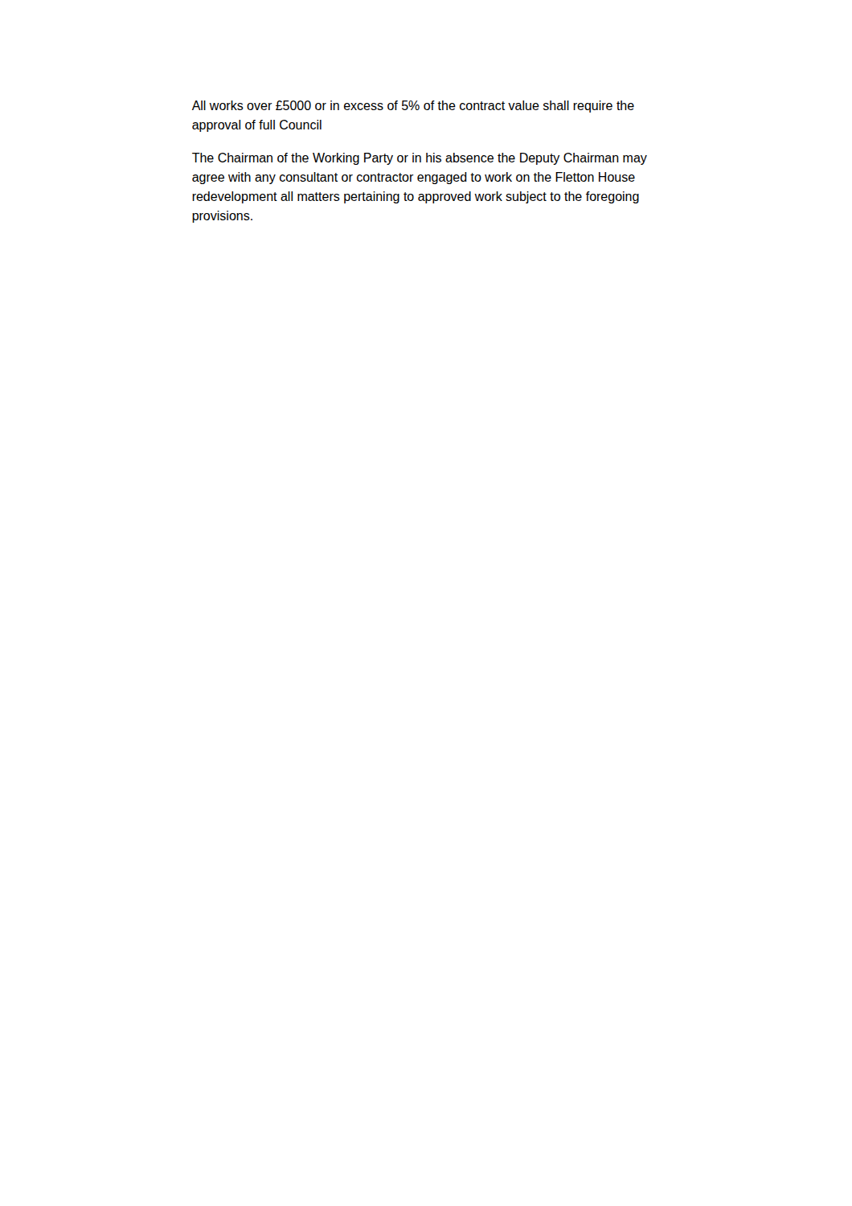All works over £5000 or in excess of 5% of the contract value shall require the approval of full Council
The Chairman of the Working Party or in his absence the Deputy Chairman may agree with any consultant or contractor engaged to work on the Fletton House redevelopment all matters pertaining to approved work subject to the foregoing provisions.